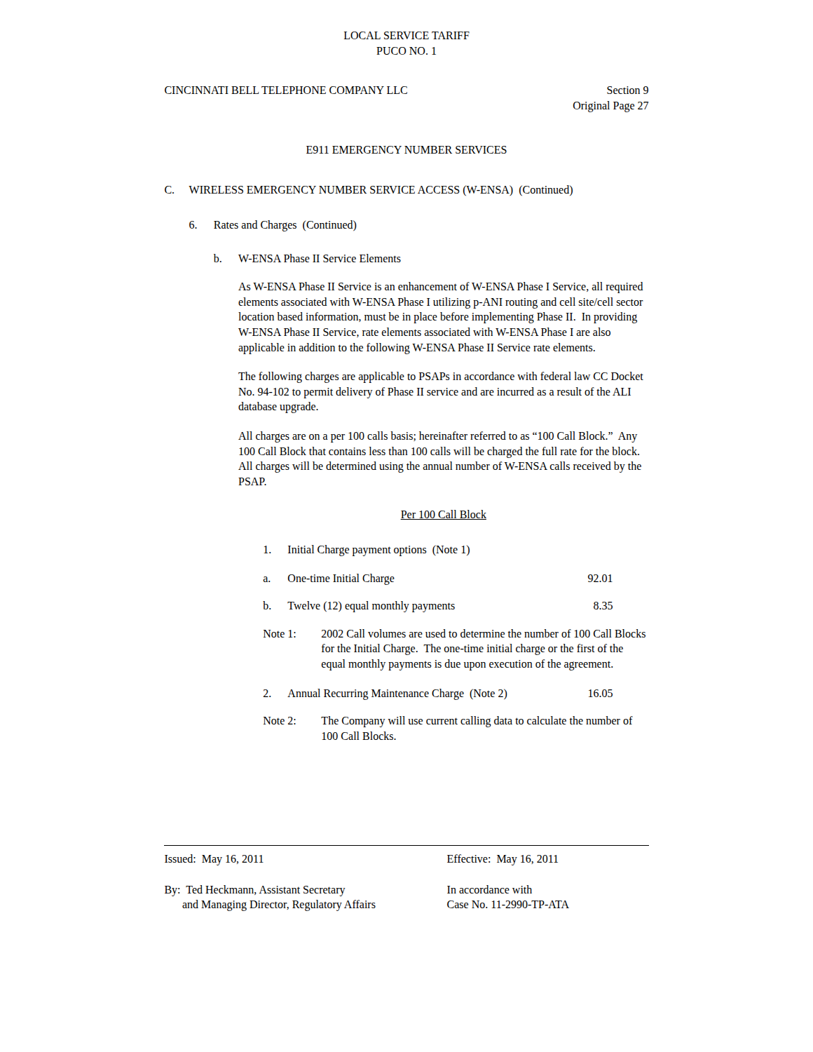LOCAL SERVICE TARIFF
PUCO NO. 1
CINCINNATI BELL TELEPHONE COMPANY LLC
Section 9
Original Page 27
E911 EMERGENCY NUMBER SERVICES
C. WIRELESS EMERGENCY NUMBER SERVICE ACCESS (W-ENSA) (Continued)
6. Rates and Charges (Continued)
b. W-ENSA Phase II Service Elements
As W-ENSA Phase II Service is an enhancement of W-ENSA Phase I Service, all required elements associated with W-ENSA Phase I utilizing p-ANI routing and cell site/cell sector location based information, must be in place before implementing Phase II. In providing W-ENSA Phase II Service, rate elements associated with W-ENSA Phase I are also applicable in addition to the following W-ENSA Phase II Service rate elements.
The following charges are applicable to PSAPs in accordance with federal law CC Docket No. 94-102 to permit delivery of Phase II service and are incurred as a result of the ALI database upgrade.
All charges are on a per 100 calls basis; hereinafter referred to as “100 Call Block.” Any 100 Call Block that contains less than 100 calls will be charged the full rate for the block. All charges will be determined using the annual number of W-ENSA calls received by the PSAP.
Per 100 Call Block
1.
Initial Charge payment options (Note 1)
a.
One-time Initial Charge
92.01
b.
Twelve (12) equal monthly payments
8.35
Note 1:
2002 Call volumes are used to determine the number of 100 Call Blocks for the Initial Charge. The one-time initial charge or the first of the equal monthly payments is due upon execution of the agreement.
2.
Annual Recurring Maintenance Charge (Note 2)
16.05
Note 2:
The Company will use current calling data to calculate the number of 100 Call Blocks.
Issued: May 16, 2011
Effective: May 16, 2011
By: Ted Heckmann, Assistant Secretary and Managing Director, Regulatory Affairs
In accordance with
Case No. 11-2990-TP-ATA